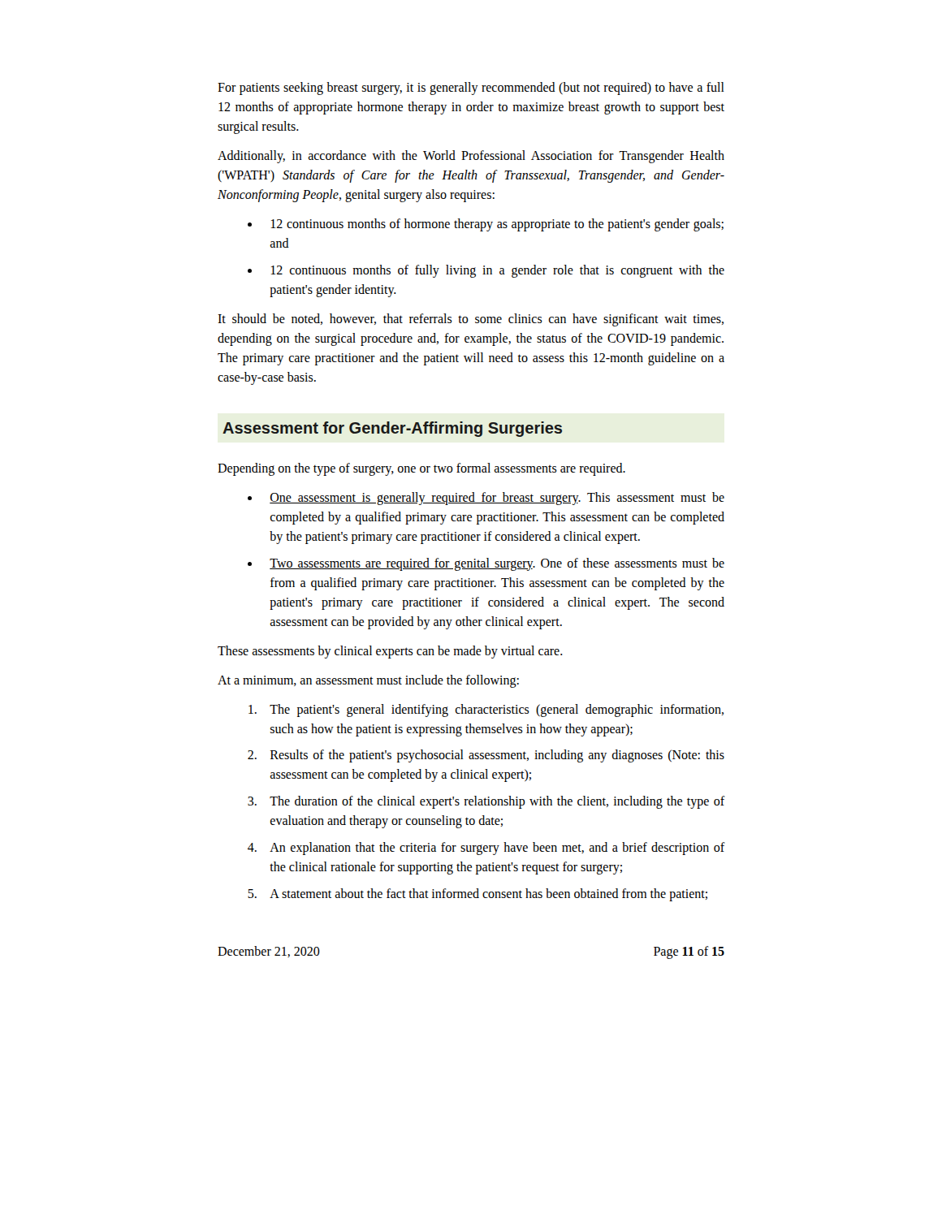For patients seeking breast surgery, it is generally recommended (but not required) to have a full 12 months of appropriate hormone therapy in order to maximize breast growth to support best surgical results.
Additionally, in accordance with the World Professional Association for Transgender Health ('WPATH') Standards of Care for the Health of Transsexual, Transgender, and Gender-Nonconforming People, genital surgery also requires:
12 continuous months of hormone therapy as appropriate to the patient's gender goals; and
12 continuous months of fully living in a gender role that is congruent with the patient's gender identity.
It should be noted, however, that referrals to some clinics can have significant wait times, depending on the surgical procedure and, for example, the status of the COVID-19 pandemic. The primary care practitioner and the patient will need to assess this 12-month guideline on a case-by-case basis.
Assessment for Gender-Affirming Surgeries
Depending on the type of surgery, one or two formal assessments are required.
One assessment is generally required for breast surgery. This assessment must be completed by a qualified primary care practitioner. This assessment can be completed by the patient's primary care practitioner if considered a clinical expert.
Two assessments are required for genital surgery. One of these assessments must be from a qualified primary care practitioner. This assessment can be completed by the patient's primary care practitioner if considered a clinical expert. The second assessment can be provided by any other clinical expert.
These assessments by clinical experts can be made by virtual care.
At a minimum, an assessment must include the following:
The patient's general identifying characteristics (general demographic information, such as how the patient is expressing themselves in how they appear);
Results of the patient's psychosocial assessment, including any diagnoses (Note: this assessment can be completed by a clinical expert);
The duration of the clinical expert's relationship with the client, including the type of evaluation and therapy or counseling to date;
An explanation that the criteria for surgery have been met, and a brief description of the clinical rationale for supporting the patient's request for surgery;
A statement about the fact that informed consent has been obtained from the patient;
December 21, 2020 Page 11 of 15